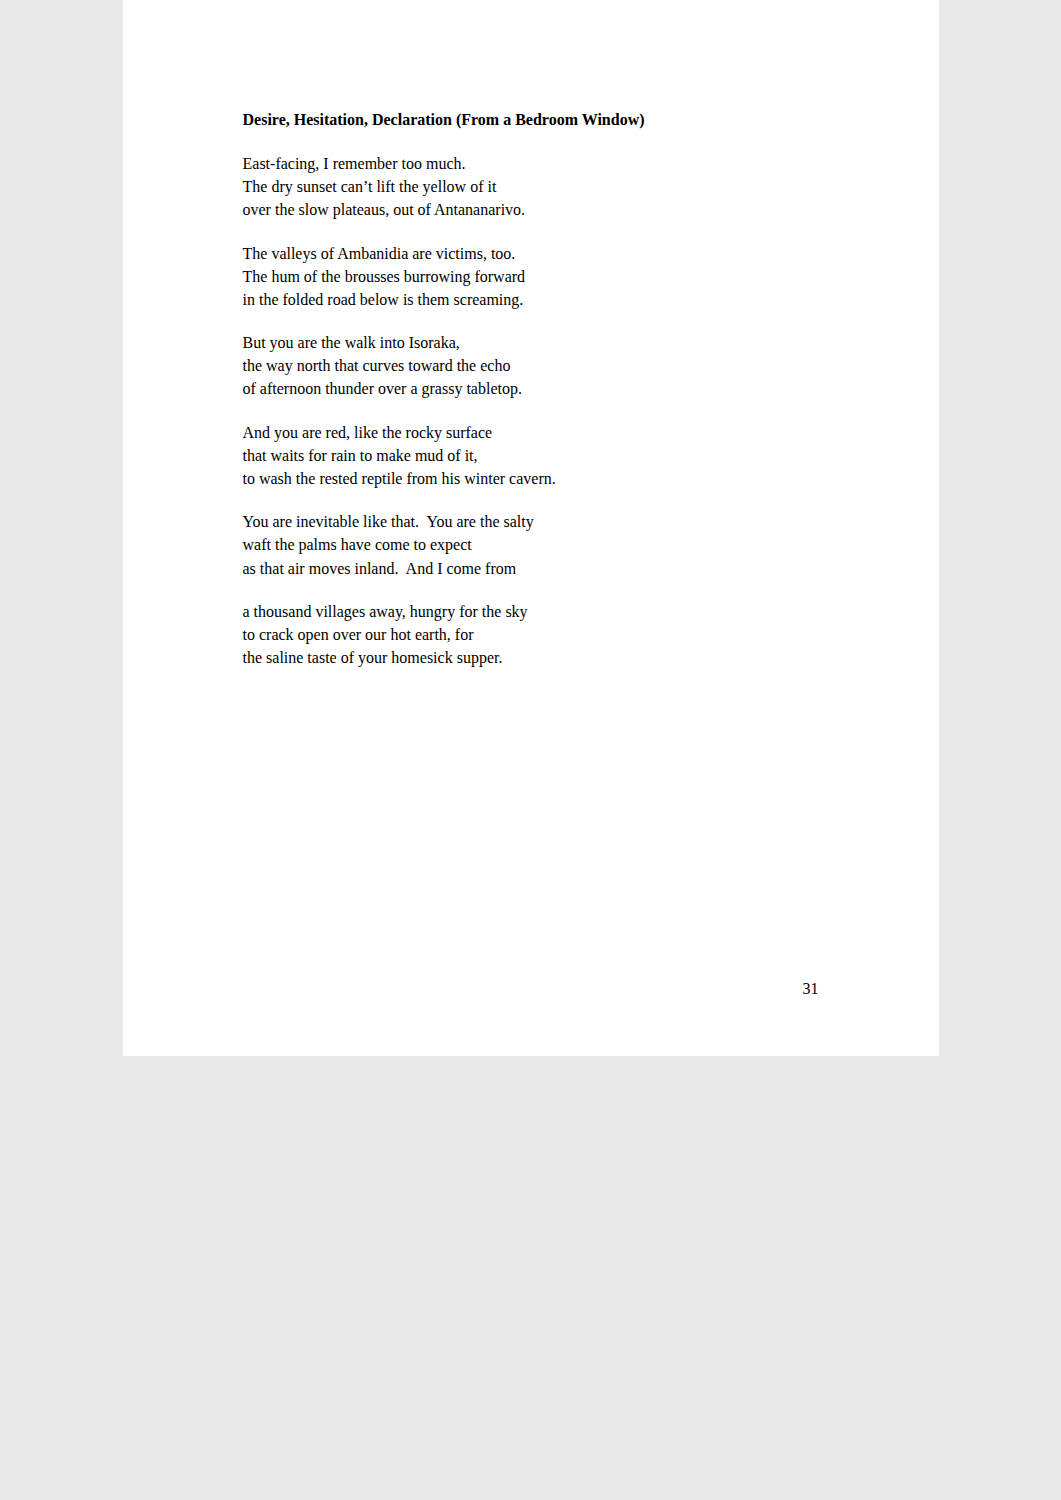Desire, Hesitation, Declaration (From a Bedroom Window)
East-facing, I remember too much.
The dry sunset can’t lift the yellow of it
over the slow plateaus, out of Antananarivo.
The valleys of Ambanidia are victims, too.
The hum of the brousses burrowing forward
in the folded road below is them screaming.
But you are the walk into Isoraka,
the way north that curves toward the echo
of afternoon thunder over a grassy tabletop.
And you are red, like the rocky surface
that waits for rain to make mud of it,
to wash the rested reptile from his winter cavern.
You are inevitable like that. You are the salty
waft the palms have come to expect
as that air moves inland. And I come from
a thousand villages away, hungry for the sky
to crack open over our hot earth, for
the saline taste of your homesick supper.
31